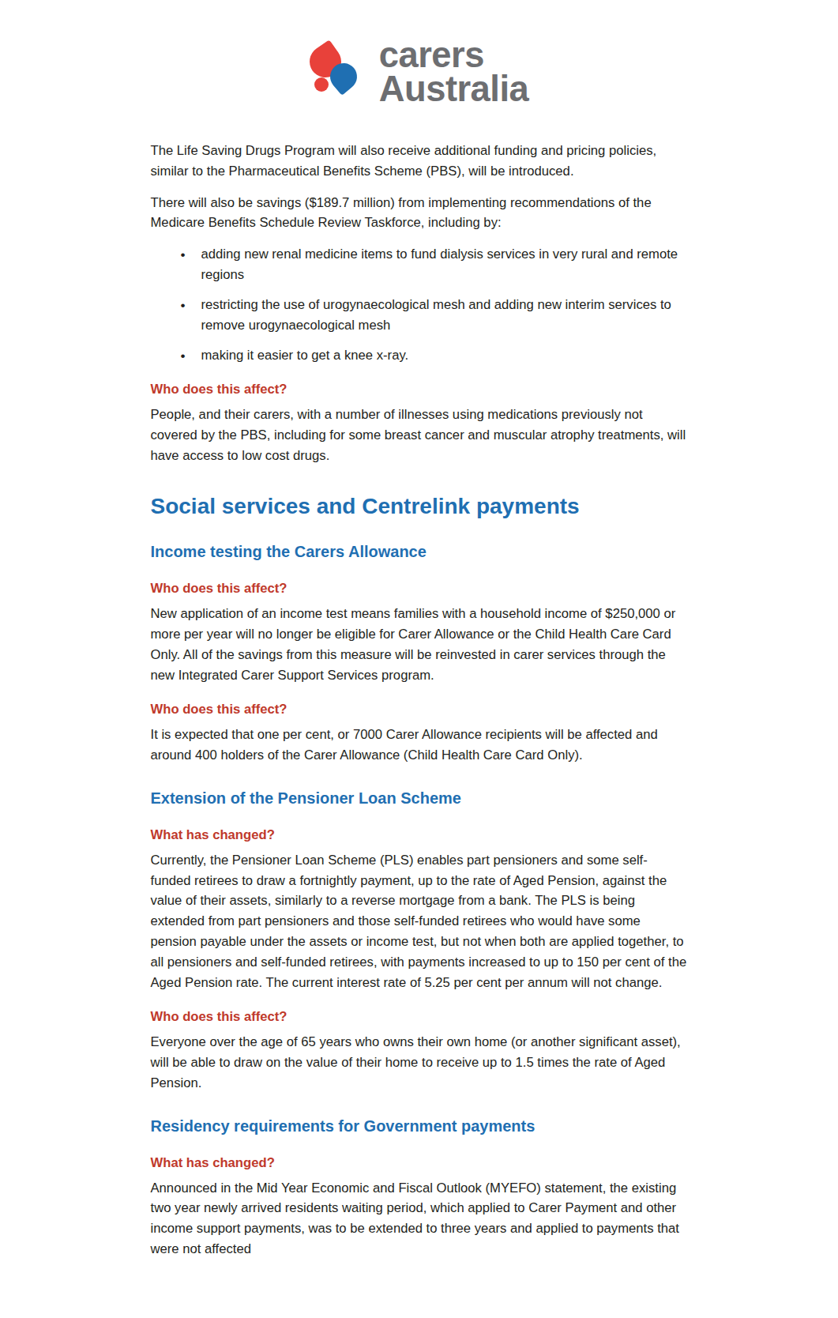carers Australia
The Life Saving Drugs Program will also receive additional funding and pricing policies, similar to the Pharmaceutical Benefits Scheme (PBS), will be introduced.
There will also be savings ($189.7 million) from implementing recommendations of the Medicare Benefits Schedule Review Taskforce, including by:
adding new renal medicine items to fund dialysis services in very rural and remote regions
restricting the use of urogynaecological mesh and adding new interim services to remove urogynaecological mesh
making it easier to get a knee x-ray.
Who does this affect?
People, and their carers, with a number of illnesses using medications previously not covered by the PBS, including for some breast cancer and muscular atrophy treatments, will have access to low cost drugs.
Social services and Centrelink payments
Income testing the Carers Allowance
Who does this affect?
New application of an income test means families with a household income of $250,000 or more per year will no longer be eligible for Carer Allowance or the Child Health Care Card Only. All of the savings from this measure will be reinvested in carer services through the new Integrated Carer Support Services program.
Who does this affect?
It is expected that one per cent, or 7000 Carer Allowance recipients will be affected and around 400 holders of the Carer Allowance (Child Health Care Card Only).
Extension of the Pensioner Loan Scheme
What has changed?
Currently, the Pensioner Loan Scheme (PLS) enables part pensioners and some self-funded retirees to draw a fortnightly payment, up to the rate of Aged Pension, against the value of their assets, similarly to a reverse mortgage from a bank. The PLS is being extended from part pensioners and those self-funded retirees who would have some pension payable under the assets or income test, but not when both are applied together, to all pensioners and self-funded retirees, with payments increased to up to 150 per cent of the Aged Pension rate. The current interest rate of 5.25 per cent per annum will not change.
Who does this affect?
Everyone over the age of 65 years who owns their own home (or another significant asset), will be able to draw on the value of their home to receive up to 1.5 times the rate of Aged Pension.
Residency requirements for Government payments
What has changed?
Announced in the Mid Year Economic and Fiscal Outlook (MYEFO) statement, the existing two year newly arrived residents waiting period, which applied to Carer Payment and other income support payments, was to be extended to three years and applied to payments that were not affected